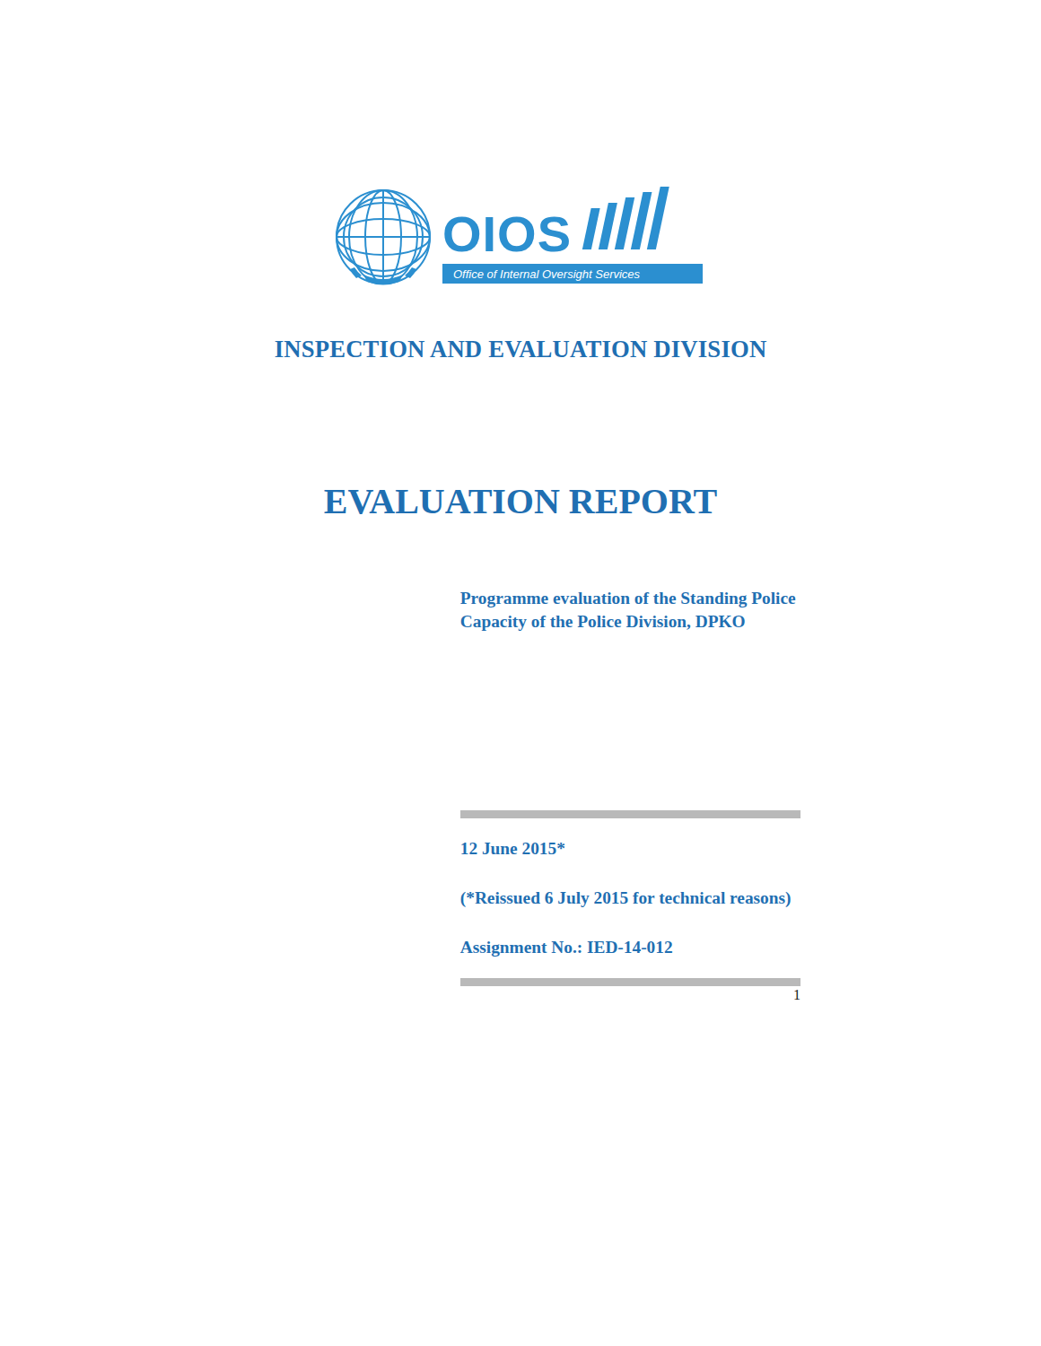OIOS Office of Internal Oversight Services
INSPECTION AND EVALUATION DIVISION
EVALUATION REPORT
Programme evaluation of the Standing Police Capacity of the Police Division, DPKO
12 June 2015*
(*Reissued 6 July 2015 for technical reasons)
Assignment No.: IED-14-012
1